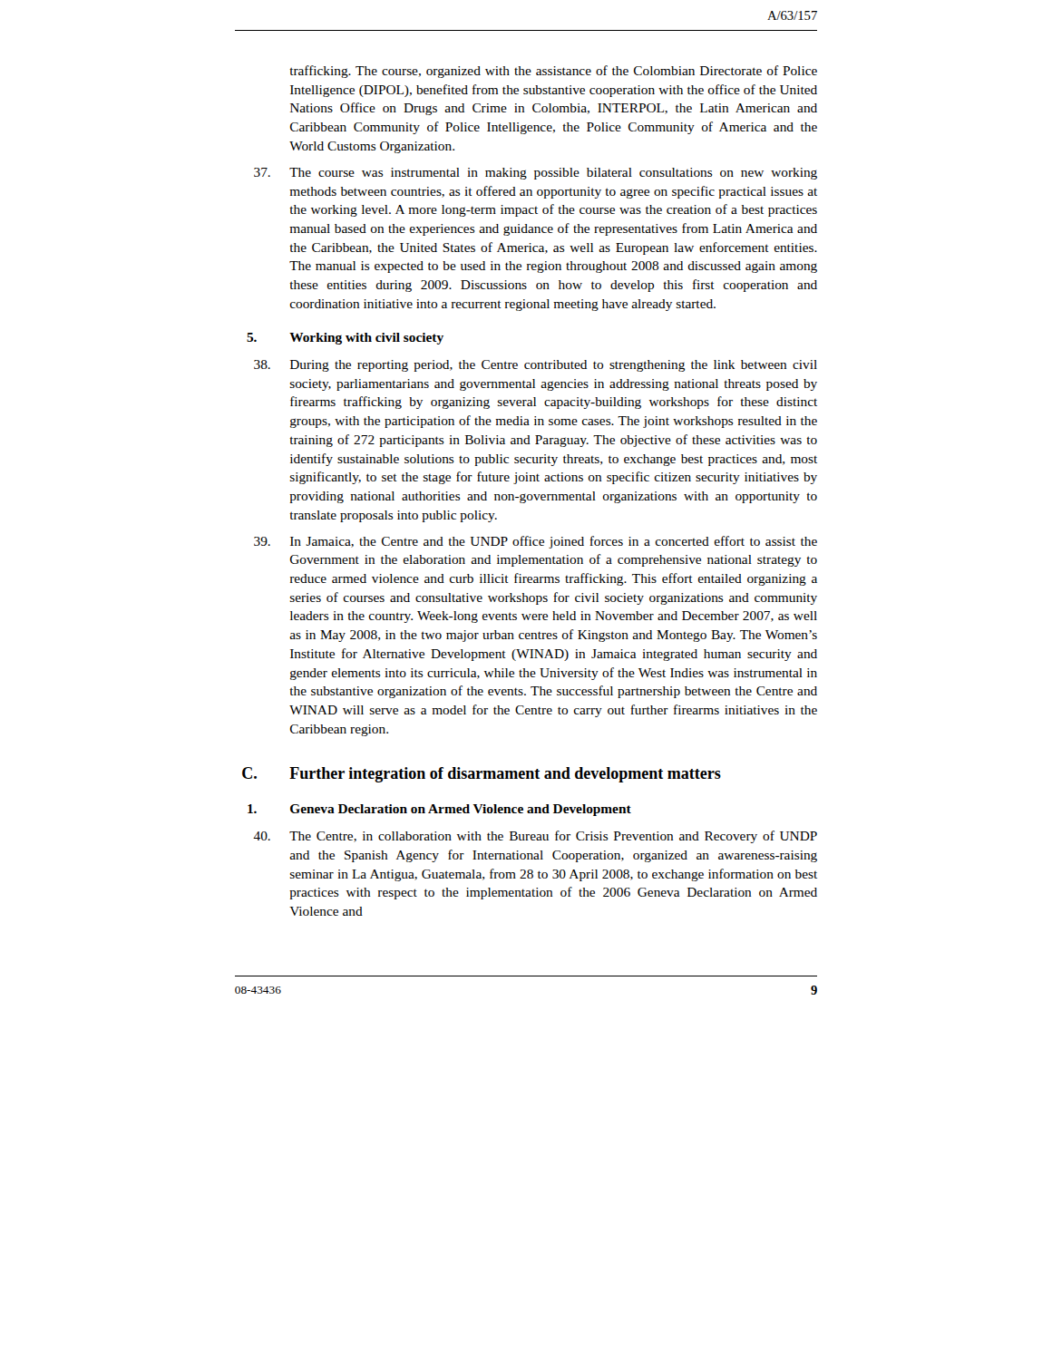A/63/157
trafficking. The course, organized with the assistance of the Colombian Directorate of Police Intelligence (DIPOL), benefited from the substantive cooperation with the office of the United Nations Office on Drugs and Crime in Colombia, INTERPOL, the Latin American and Caribbean Community of Police Intelligence, the Police Community of America and the World Customs Organization.
37. The course was instrumental in making possible bilateral consultations on new working methods between countries, as it offered an opportunity to agree on specific practical issues at the working level. A more long-term impact of the course was the creation of a best practices manual based on the experiences and guidance of the representatives from Latin America and the Caribbean, the United States of America, as well as European law enforcement entities. The manual is expected to be used in the region throughout 2008 and discussed again among these entities during 2009. Discussions on how to develop this first cooperation and coordination initiative into a recurrent regional meeting have already started.
5. Working with civil society
38. During the reporting period, the Centre contributed to strengthening the link between civil society, parliamentarians and governmental agencies in addressing national threats posed by firearms trafficking by organizing several capacity-building workshops for these distinct groups, with the participation of the media in some cases. The joint workshops resulted in the training of 272 participants in Bolivia and Paraguay. The objective of these activities was to identify sustainable solutions to public security threats, to exchange best practices and, most significantly, to set the stage for future joint actions on specific citizen security initiatives by providing national authorities and non-governmental organizations with an opportunity to translate proposals into public policy.
39. In Jamaica, the Centre and the UNDP office joined forces in a concerted effort to assist the Government in the elaboration and implementation of a comprehensive national strategy to reduce armed violence and curb illicit firearms trafficking. This effort entailed organizing a series of courses and consultative workshops for civil society organizations and community leaders in the country. Week-long events were held in November and December 2007, as well as in May 2008, in the two major urban centres of Kingston and Montego Bay. The Women’s Institute for Alternative Development (WINAD) in Jamaica integrated human security and gender elements into its curricula, while the University of the West Indies was instrumental in the substantive organization of the events. The successful partnership between the Centre and WINAD will serve as a model for the Centre to carry out further firearms initiatives in the Caribbean region.
C. Further integration of disarmament and development matters
1. Geneva Declaration on Armed Violence and Development
40. The Centre, in collaboration with the Bureau for Crisis Prevention and Recovery of UNDP and the Spanish Agency for International Cooperation, organized an awareness-raising seminar in La Antigua, Guatemala, from 28 to 30 April 2008, to exchange information on best practices with respect to the implementation of the 2006 Geneva Declaration on Armed Violence and
08-43436
9